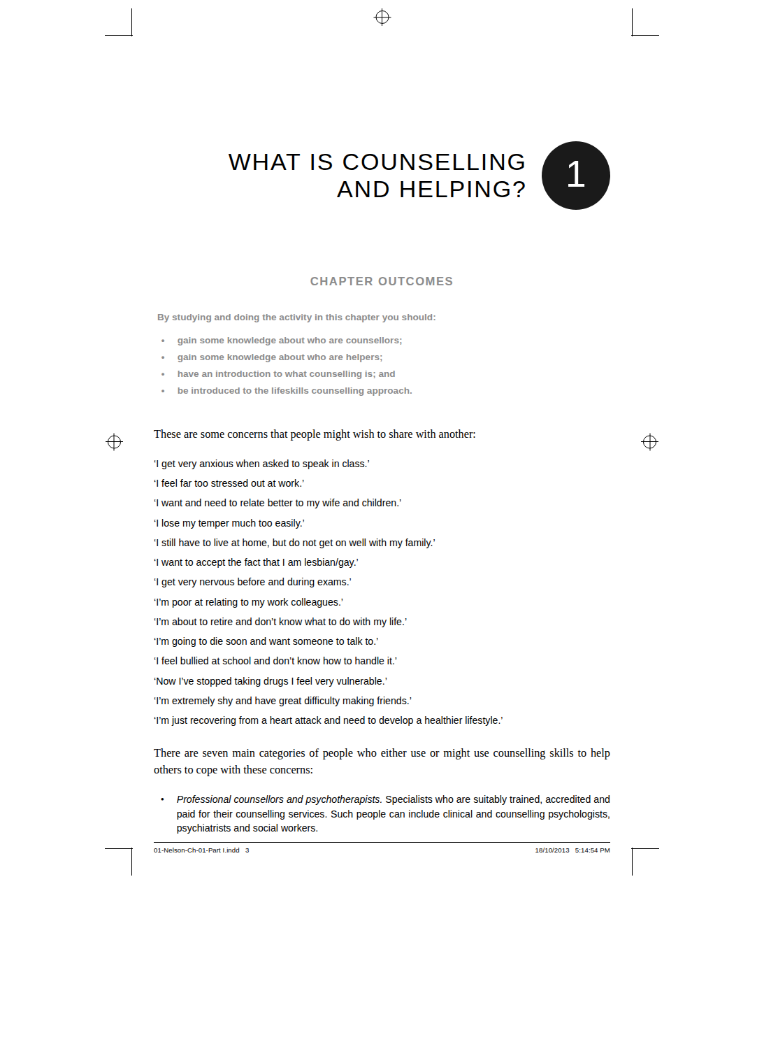What is Counselling
and Helping?
1
Chapter Outcomes
By studying and doing the activity in this chapter you should:
gain some knowledge about who are counsellors;
gain some knowledge about who are helpers;
have an introduction to what counselling is; and
be introduced to the lifeskills counselling approach.
These are some concerns that people might wish to share with another:
‘I get very anxious when asked to speak in class.’
‘I feel far too stressed out at work.’
‘I want and need to relate better to my wife and children.’
‘I lose my temper much too easily.’
‘I still have to live at home, but do not get on well with my family.’
‘I want to accept the fact that I am lesbian/gay.’
‘I get very nervous before and during exams.’
‘I’m poor at relating to my work colleagues.’
‘I’m about to retire and don’t know what to do with my life.’
‘I’m going to die soon and want someone to talk to.’
‘I feel bullied at school and don’t know how to handle it.’
‘Now I’ve stopped taking drugs I feel very vulnerable.’
‘I’m extremely shy and have great difficulty making friends.’
‘I’m just recovering from a heart attack and need to develop a healthier lifestyle.’
There are seven main categories of people who either use or might use counselling skills to help others to cope with these concerns:
Professional counsellors and psychotherapists. Specialists who are suitably trained, accredited and paid for their counselling services. Such people can include clinical and counselling psychologists, psychiatrists and social workers.
01-Nelson-Ch-01-Part I.indd 3 18/10/2013 5:14:54 PM